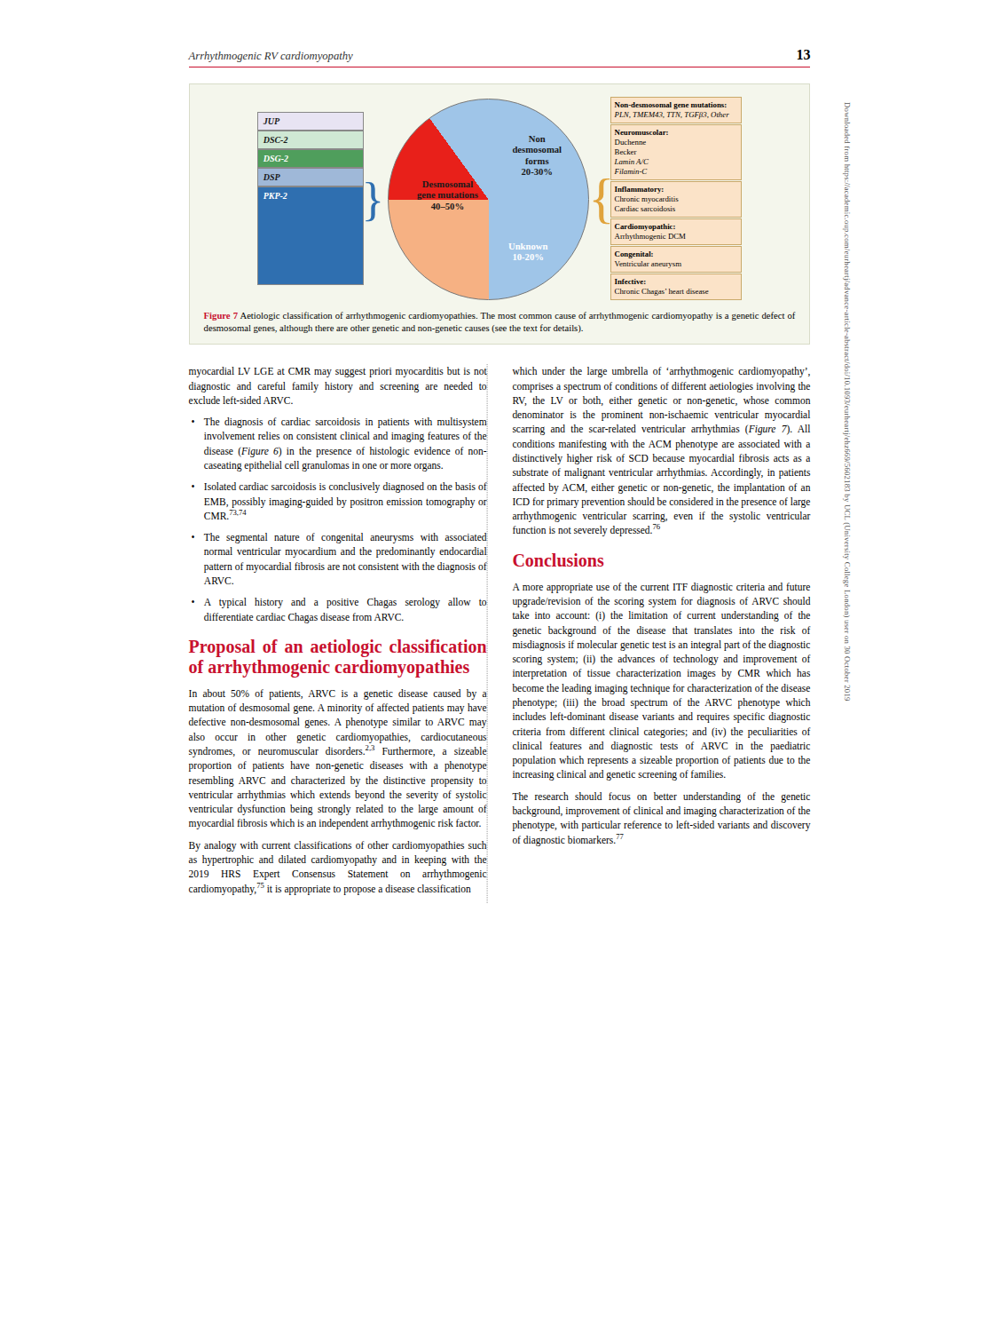Downloaded from https://academic.oup.com/eurheartj/advance-article-abstract/doi/10.1093/eurheartj/ehz669/5602183 by UCL (University College London) user on 30 October 2019
Arrhythmogenic RV cardiomyopathy
13
JUP
DSC-2
DSG-2
DSP
PKP-2
}
Desmosomal
gene mutations
40–50%
Non
desmosomal
forms
20-30%
Unknown
10-20%
{
Non-desmosomal gene mutations: PLN, TMEM43, TTN, TGFβ3, Other
Neuromuscolar: Duchenne
Becker
Lamin A/C
Filamin-C
Inflammatory: Chronic myocarditis
Cardiac sarcoidosis
Cardiomyopathic: Arrhythmogenic DCM
Congenital: Ventricular aneurysm
Infective: Chronic Chagas’ heart disease
Figure 7 Aetiologic classification of arrhythmogenic cardiomyopathies. The most common cause of arrhythmogenic cardiomyopathy is a genetic defect of desmosomal genes, although there are other genetic and non-genetic causes (see the text for details).
myocardial LV LGE at CMR may suggest priori myocarditis but is not diagnostic and careful family history and screening are needed to exclude left-sided ARVC.
The diagnosis of cardiac sarcoidosis in patients with multisystem involvement relies on consistent clinical and imaging features of the disease (Figure 6) in the presence of histologic evidence of non-caseating epithelial cell granulomas in one or more organs.
Isolated cardiac sarcoidosis is conclusively diagnosed on the basis of EMB, possibly imaging-guided by positron emission tomography or CMR.73,74
The segmental nature of congenital aneurysms with associated normal ventricular myocardium and the predominantly endocardial pattern of myocardial fibrosis are not consistent with the diagnosis of ARVC.
A typical history and a positive Chagas serology allow to differentiate cardiac Chagas disease from ARVC.
Proposal of an aetiologic classification of arrhythmogenic cardiomyopathies
In about 50% of patients, ARVC is a genetic disease caused by a mutation of desmosomal gene. A minority of affected patients may have defective non-desmosomal genes. A phenotype similar to ARVC may also occur in other genetic cardiomyopathies, cardiocutaneous syndromes, or neuromuscular disorders.2,3 Furthermore, a sizeable proportion of patients have non-genetic diseases with a phenotype resembling ARVC and characterized by the distinctive propensity to ventricular arrhythmias which extends beyond the severity of systolic ventricular dysfunction being strongly related to the large amount of myocardial fibrosis which is an independent arrhythmogenic risk factor.
By analogy with current classifications of other cardiomyopathies such as hypertrophic and dilated cardiomyopathy and in keeping with the 2019 HRS Expert Consensus Statement on arrhythmogenic cardiomyopathy,75 it is appropriate to propose a disease classification
which under the large umbrella of ‘arrhythmogenic cardiomyopathy’, comprises a spectrum of conditions of different aetiologies involving the RV, the LV or both, either genetic or non-genetic, whose common denominator is the prominent non-ischaemic ventricular myocardial scarring and the scar-related ventricular arrhythmias (Figure 7). All conditions manifesting with the ACM phenotype are associated with a distinctively higher risk of SCD because myocardial fibrosis acts as a substrate of malignant ventricular arrhythmias. Accordingly, in patients affected by ACM, either genetic or non-genetic, the implantation of an ICD for primary prevention should be considered in the presence of large arrhythmogenic ventricular scarring, even if the systolic ventricular function is not severely depressed.76
Conclusions
A more appropriate use of the current ITF diagnostic criteria and future upgrade/revision of the scoring system for diagnosis of ARVC should take into account: (i) the limitation of current understanding of the genetic background of the disease that translates into the risk of misdiagnosis if molecular genetic test is an integral part of the diagnostic scoring system; (ii) the advances of technology and improvement of interpretation of tissue characterization images by CMR which has become the leading imaging technique for characterization of the disease phenotype; (iii) the broad spectrum of the ARVC phenotype which includes left-dominant disease variants and requires specific diagnostic criteria from different clinical categories; and (iv) the peculiarities of clinical features and diagnostic tests of ARVC in the paediatric population which represents a sizeable proportion of patients due to the increasing clinical and genetic screening of families.
The research should focus on better understanding of the genetic background, improvement of clinical and imaging characterization of the phenotype, with particular reference to left-sided variants and discovery of diagnostic biomarkers.77